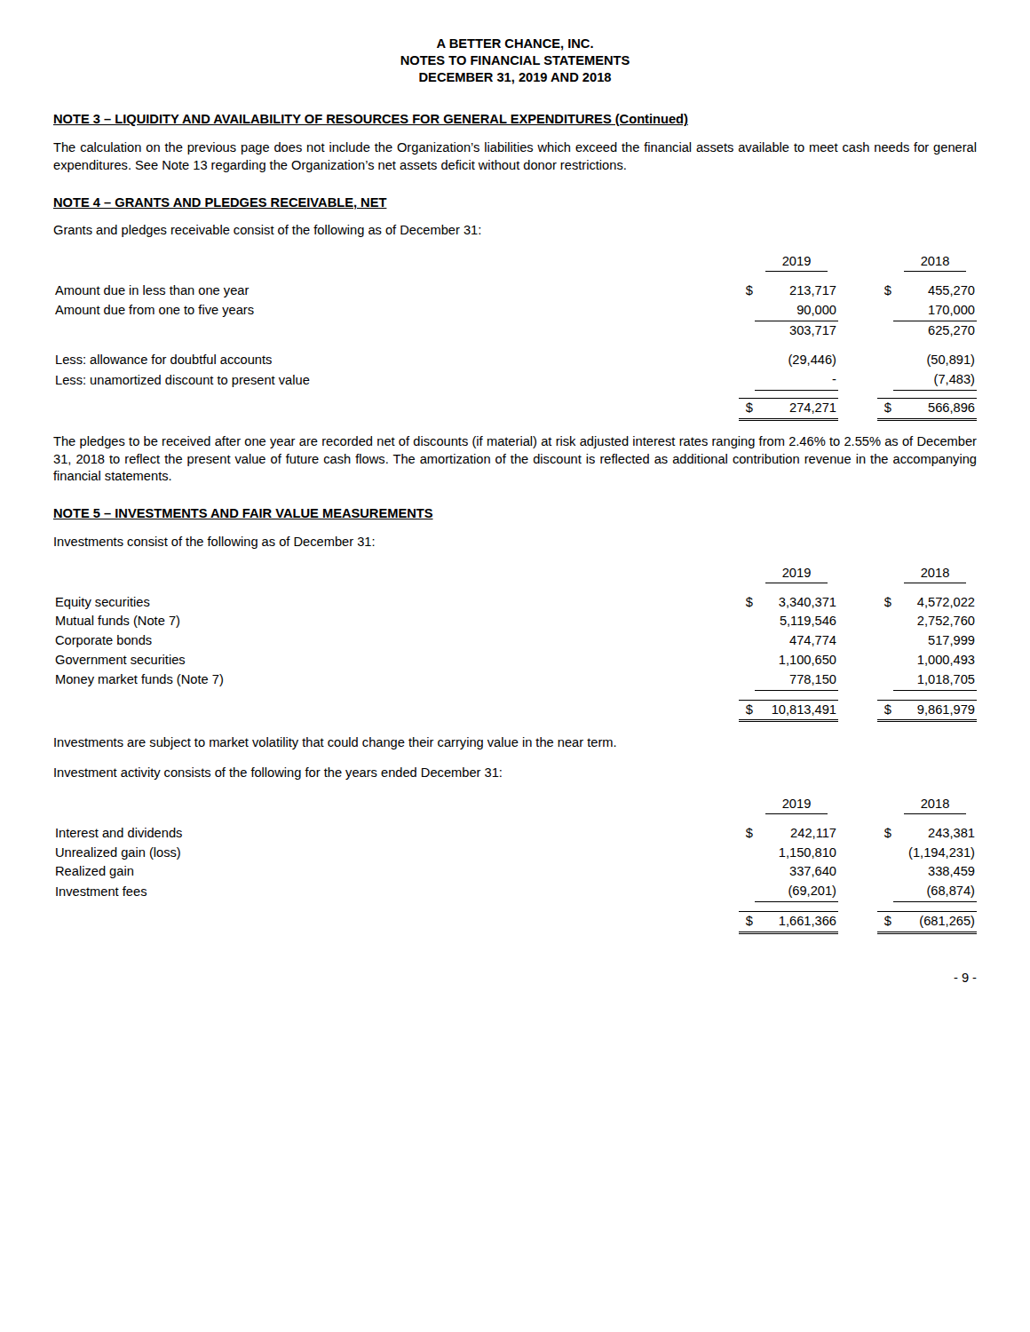A BETTER CHANCE, INC.
NOTES TO FINANCIAL STATEMENTS
DECEMBER 31, 2019 AND 2018
NOTE 3 – LIQUIDITY AND AVAILABILITY OF RESOURCES FOR GENERAL EXPENDITURES (Continued)
The calculation on the previous page does not include the Organization’s liabilities which exceed the financial assets available to meet cash needs for general expenditures. See Note 13 regarding the Organization’s net assets deficit without donor restrictions.
NOTE 4 – GRANTS AND PLEDGES RECEIVABLE, NET
Grants and pledges receivable consist of the following as of December 31:
| | | 2019 | | | 2018 |
| Amount due in less than one year | $ | 213,717 | | $ | 455,270 |
| Amount due from one to five years | | 90,000 | | | 170,000 |
| | | 303,717 | | | 625,270 |
| Less: allowance for doubtful accounts | | (29,446) | | | (50,891) |
| Less: unamortized discount to present value | | - | | | (7,483) |
| | $ | 274,271 | | $ | 566,896 |
The pledges to be received after one year are recorded net of discounts (if material) at risk adjusted interest rates ranging from 2.46% to 2.55% as of December 31, 2018 to reflect the present value of future cash flows. The amortization of the discount is reflected as additional contribution revenue in the accompanying financial statements.
NOTE 5 – INVESTMENTS AND FAIR VALUE MEASUREMENTS
Investments consist of the following as of December 31:
| | | 2019 | | | 2018 |
| Equity securities | $ | 3,340,371 | | $ | 4,572,022 |
| Mutual funds (Note 7) | | 5,119,546 | | | 2,752,760 |
| Corporate bonds | | 474,774 | | | 517,999 |
| Government securities | | 1,100,650 | | | 1,000,493 |
| Money market funds (Note 7) | | 778,150 | | | 1,018,705 |
| | $ | 10,813,491 | | $ | 9,861,979 |
Investments are subject to market volatility that could change their carrying value in the near term.
Investment activity consists of the following for the years ended December 31:
| | | 2019 | | | 2018 |
| Interest and dividends | $ | 242,117 | | $ | 243,381 |
| Unrealized gain (loss) | | 1,150,810 | | | (1,194,231) |
| Realized gain | | 337,640 | | | 338,459 |
| Investment fees | | (69,201) | | | (68,874) |
| | $ | 1,661,366 | | $ | (681,265) |
- 9 -